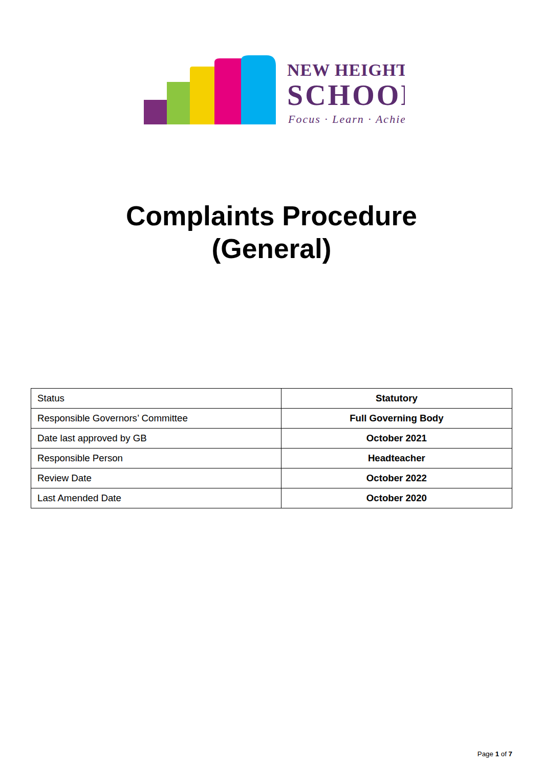NEW HEIGHTS SCHOOL Focus · Learn · Achieve
Complaints Procedure
(General)
| Status | Statutory |
| Responsible Governors’ Committee | Full Governing Body |
| Date last approved by GB | October 2021 |
| Responsible Person | Headteacher |
| Review Date | October 2022 |
| Last Amended Date | October 2020 |
Page 1 of 7